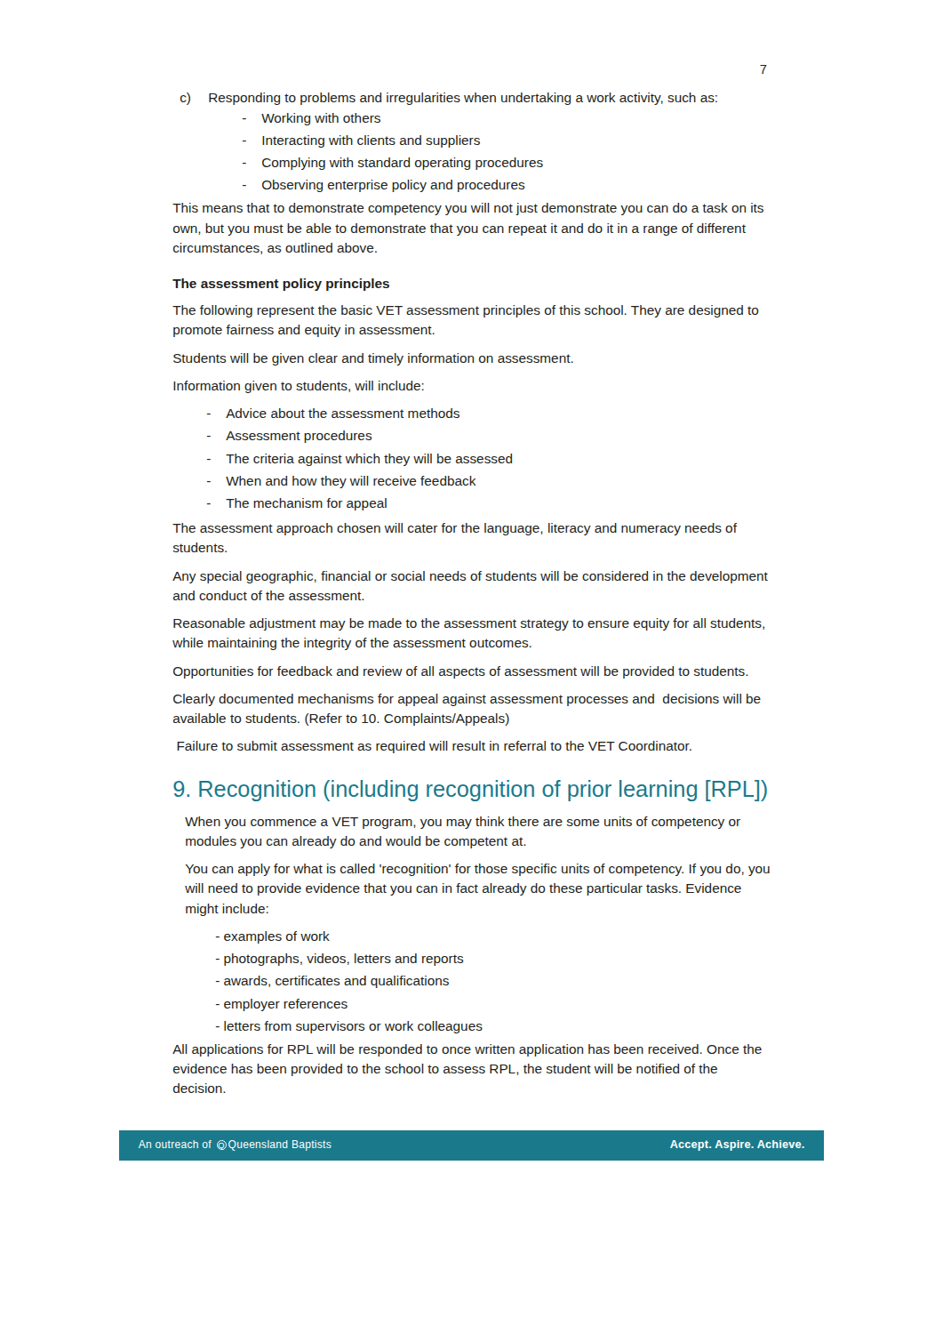7
c) Responding to problems and irregularities when undertaking a work activity, such as:
Working with others
Interacting with clients and suppliers
Complying with standard operating procedures
Observing enterprise policy and procedures
This means that to demonstrate competency you will not just demonstrate you can do a task on its own, but you must be able to demonstrate that you can repeat it and do it in a range of different circumstances, as outlined above.
The assessment policy principles
The following represent the basic VET assessment principles of this school. They are designed to promote fairness and equity in assessment.
Students will be given clear and timely information on assessment.
Information given to students, will include:
Advice about the assessment methods
Assessment procedures
The criteria against which they will be assessed
When and how they will receive feedback
The mechanism for appeal
The assessment approach chosen will cater for the language, literacy and numeracy needs of students.
Any special geographic, financial or social needs of students will be considered in the development and conduct of the assessment.
Reasonable adjustment may be made to the assessment strategy to ensure equity for all students, while maintaining the integrity of the assessment outcomes.
Opportunities for feedback and review of all aspects of assessment will be provided to students.
Clearly documented mechanisms for appeal against assessment processes and decisions will be available to students. (Refer to 10. Complaints/Appeals)
Failure to submit assessment as required will result in referral to the VET Coordinator.
9. Recognition (including recognition of prior learning [RPL])
When you commence a VET program, you may think there are some units of competency or modules you can already do and would be competent at.
You can apply for what is called 'recognition' for those specific units of competency. If you do, you will need to provide evidence that you can in fact already do these particular tasks. Evidence might include:
- examples of work
- photographs, videos, letters and reports
- awards, certificates and qualifications
- employer references
- letters from supervisors or work colleagues
All applications for RPL will be responded to once written application has been received. Once the evidence has been provided to the school to assess RPL, the student will be notified of the decision.
An outreach of QQueensland Baptists
Accept. Aspire. Achieve.